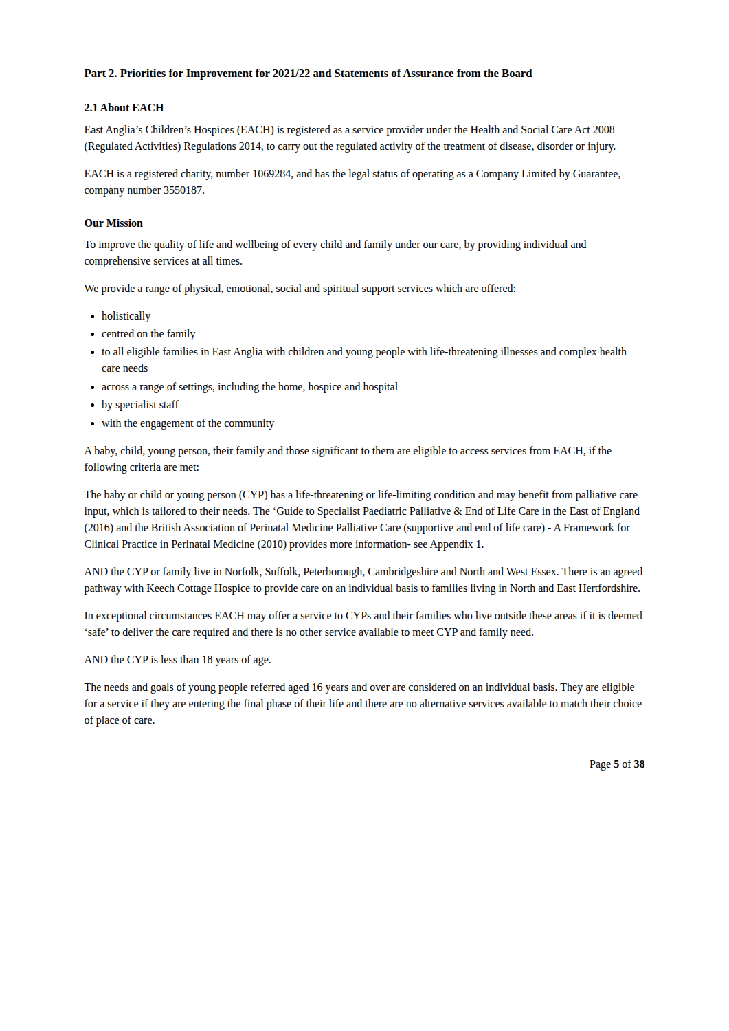Part 2. Priorities for Improvement for 2021/22 and Statements of Assurance from the Board
2.1 About EACH
East Anglia’s Children’s Hospices (EACH) is registered as a service provider under the Health and Social Care Act 2008 (Regulated Activities) Regulations 2014, to carry out the regulated activity of the treatment of disease, disorder or injury.
EACH is a registered charity, number 1069284, and has the legal status of operating as a Company Limited by Guarantee, company number 3550187.
Our Mission
To improve the quality of life and wellbeing of every child and family under our care, by providing individual and comprehensive services at all times.
We provide a range of physical, emotional, social and spiritual support services which are offered:
holistically
centred on the family
to all eligible families in East Anglia with children and young people with life-threatening illnesses and complex health care needs
across a range of settings, including the home, hospice and hospital
by specialist staff
with the engagement of the community
A baby, child, young person, their family and those significant to them are eligible to access services from EACH, if the following criteria are met:
The baby or child or young person (CYP) has a life-threatening or life-limiting condition and may benefit from palliative care input, which is tailored to their needs. The ‘Guide to Specialist Paediatric Palliative & End of Life Care in the East of England (2016) and the British Association of Perinatal Medicine Palliative Care (supportive and end of life care) - A Framework for Clinical Practice in Perinatal Medicine (2010) provides more information- see Appendix 1.
AND the CYP or family live in Norfolk, Suffolk, Peterborough, Cambridgeshire and North and West Essex. There is an agreed pathway with Keech Cottage Hospice to provide care on an individual basis to families living in North and East Hertfordshire.
In exceptional circumstances EACH may offer a service to CYPs and their families who live outside these areas if it is deemed ‘safe’ to deliver the care required and there is no other service available to meet CYP and family need.
AND the CYP is less than 18 years of age.
The needs and goals of young people referred aged 16 years and over are considered on an individual basis. They are eligible for a service if they are entering the final phase of their life and there are no alternative services available to match their choice of place of care.
Page 5 of 38